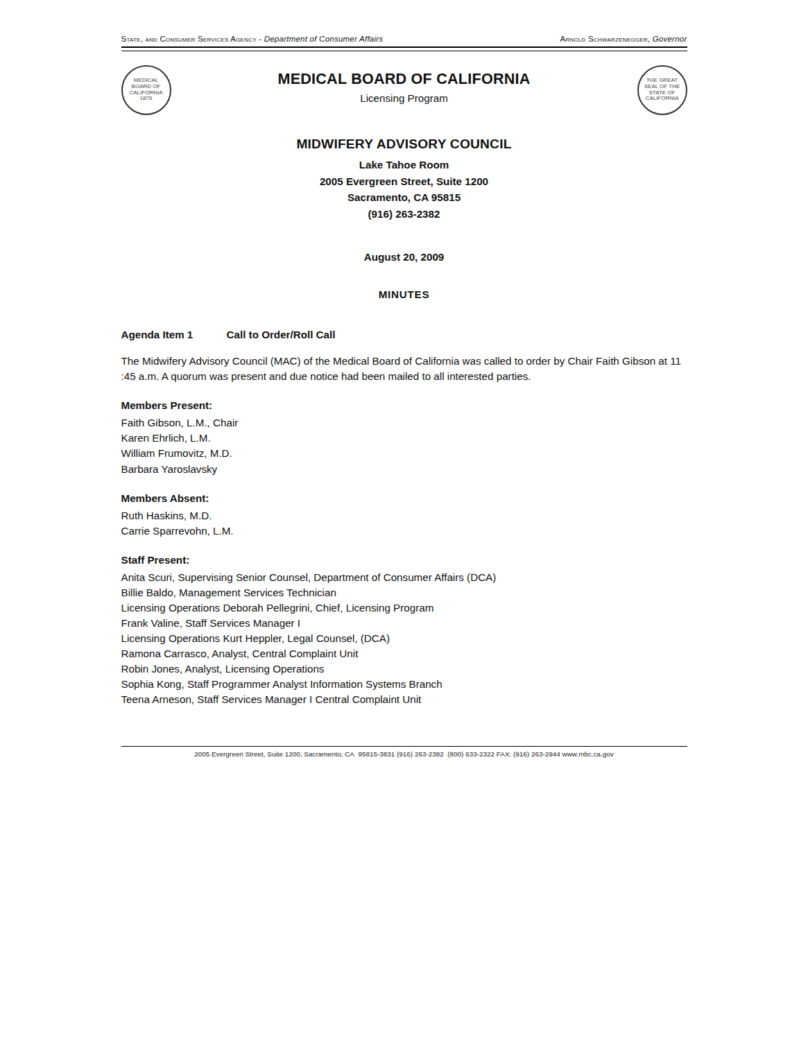State, and Consumer Services Agency - Department of Consumer Affairs Arnold Schwarzenegger, Governor
MEDICAL BOARD OF CALIFORNIA 1876
MEDICAL BOARD OF CALIFORNIA
Licensing Program
THE GREAT SEAL OF THE STATE OF CALIFORNIA
MIDWIFERY ADVISORY COUNCIL
Lake Tahoe Room
2005 Evergreen Street, Suite 1200
Sacramento, CA 95815
(916) 263-2382
August 20, 2009
MINUTES
Agenda Item 1 Call to Order/Roll Call
The Midwifery Advisory Council (MAC) of the Medical Board of California was called to order by Chair Faith Gibson at 11 :45 a.m. A quorum was present and due notice had been mailed to all interested parties.
Members Present:
Faith Gibson, L.M., Chair
Karen Ehrlich, L.M.
William Frumovitz, M.D.
Barbara Yaroslavsky
Members Absent:
Ruth Haskins, M.D.
Carrie Sparrevohn, L.M.
Staff Present:
Anita Scuri, Supervising Senior Counsel, Department of Consumer Affairs (DCA)
Billie Baldo, Management Services Technician
Licensing Operations Deborah Pellegrini, Chief, Licensing Program
Frank Valine, Staff Services Manager I
Licensing Operations Kurt Heppler, Legal Counsel, (DCA)
Ramona Carrasco, Analyst, Central Complaint Unit
Robin Jones, Analyst, Licensing Operations
Sophia Kong, Staff Programmer Analyst Information Systems Branch
Teena Arneson, Staff Services Manager I Central Complaint Unit
2005 Evergreen Street, Suite 1200, Sacramento, CA 95815-3831 (916) 263-2382 (800) 633-2322 FAX: (916) 263-2944 www.mbc.ca.gov